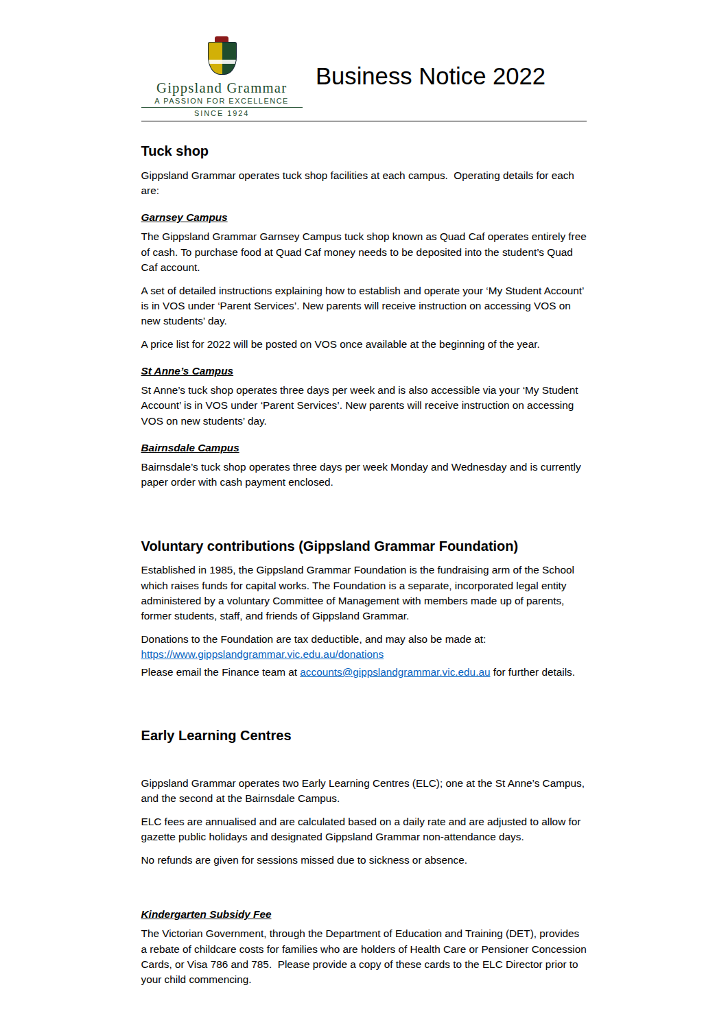Gippsland Grammar
A Passion for Excellence
Since 1924
Business Notice 2022
Tuck shop
Gippsland Grammar operates tuck shop facilities at each campus. Operating details for each are:
Garnsey Campus
The Gippsland Grammar Garnsey Campus tuck shop known as Quad Caf operates entirely free of cash. To purchase food at Quad Caf money needs to be deposited into the student’s Quad Caf account.
A set of detailed instructions explaining how to establish and operate your ‘My Student Account’ is in VOS under ‘Parent Services’. New parents will receive instruction on accessing VOS on new students’ day.
A price list for 2022 will be posted on VOS once available at the beginning of the year.
St Anne’s Campus
St Anne’s tuck shop operates three days per week and is also accessible via your ‘My Student Account’ is in VOS under ‘Parent Services’. New parents will receive instruction on accessing VOS on new students’ day.
Bairnsdale Campus
Bairnsdale’s tuck shop operates three days per week Monday and Wednesday and is currently paper order with cash payment enclosed.
Voluntary contributions (Gippsland Grammar Foundation)
Established in 1985, the Gippsland Grammar Foundation is the fundraising arm of the School which raises funds for capital works. The Foundation is a separate, incorporated legal entity administered by a voluntary Committee of Management with members made up of parents, former students, staff, and friends of Gippsland Grammar.
Donations to the Foundation are tax deductible, and may also be made at:
https://www.gippslandgrammar.vic.edu.au/donations
Please email the Finance team at accounts@gippslandgrammar.vic.edu.au for further details.
Early Learning Centres
Gippsland Grammar operates two Early Learning Centres (ELC); one at the St Anne’s Campus, and the second at the Bairnsdale Campus.
ELC fees are annualised and are calculated based on a daily rate and are adjusted to allow for gazette public holidays and designated Gippsland Grammar non-attendance days.
No refunds are given for sessions missed due to sickness or absence.
Kindergarten Subsidy Fee
The Victorian Government, through the Department of Education and Training (DET), provides a rebate of childcare costs for families who are holders of Health Care or Pensioner Concession Cards, or Visa 786 and 785. Please provide a copy of these cards to the ELC Director prior to your child commencing.